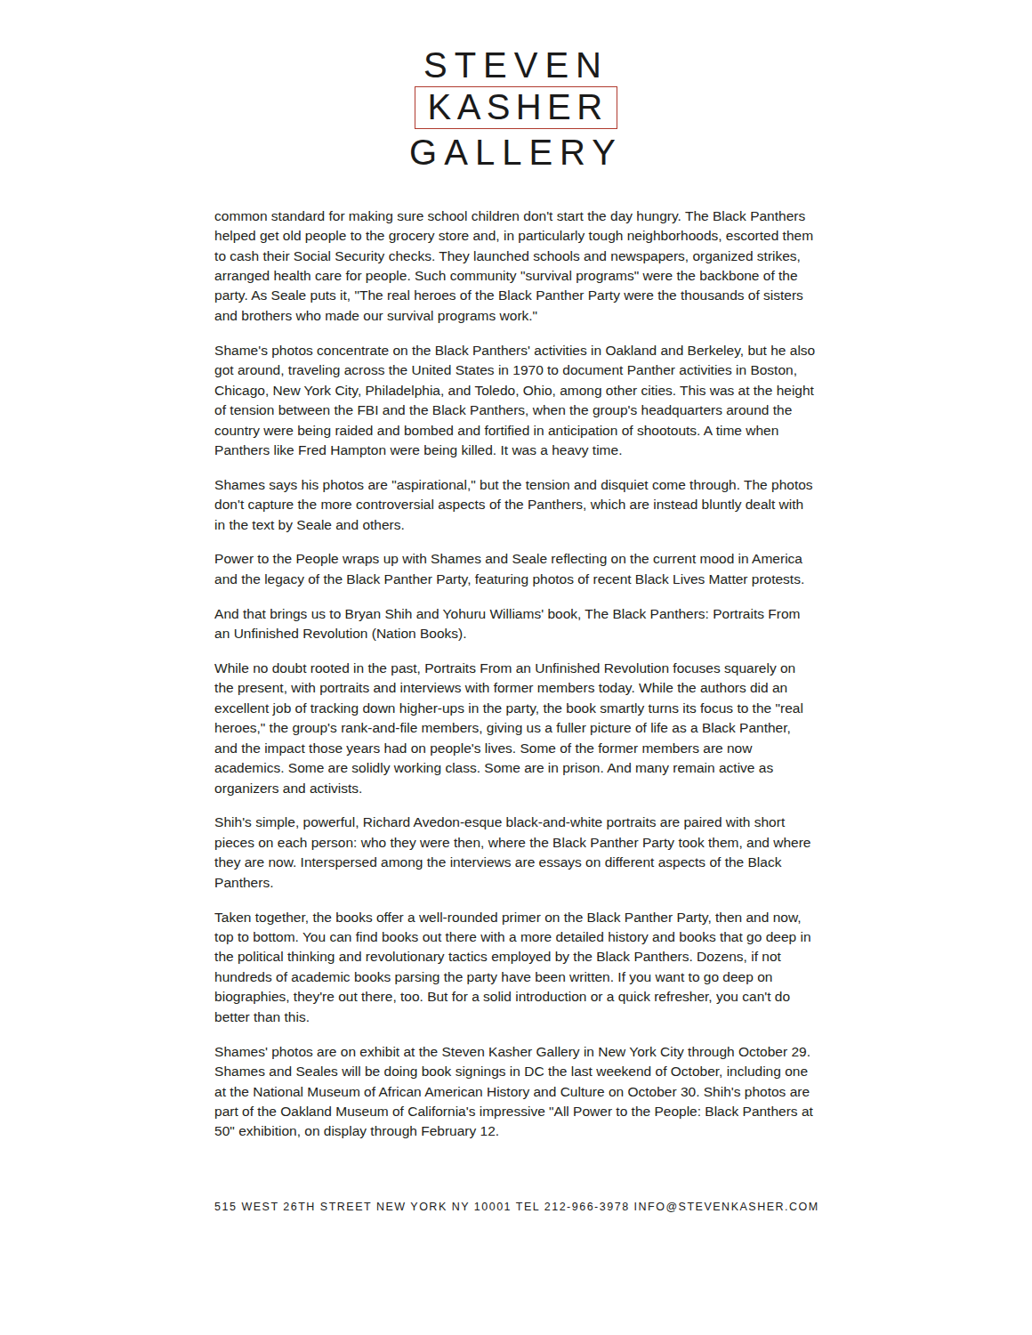STEVEN KASHER GALLERY
common standard for making sure school children don't start the day hungry. The Black Panthers helped get old people to the grocery store and, in particularly tough neighborhoods, escorted them to cash their Social Security checks. They launched schools and newspapers, organized strikes, arranged health care for people. Such community "survival programs" were the backbone of the party. As Seale puts it, "The real heroes of the Black Panther Party were the thousands of sisters and brothers who made our survival programs work."
Shame's photos concentrate on the Black Panthers' activities in Oakland and Berkeley, but he also got around, traveling across the United States in 1970 to document Panther activities in Boston, Chicago, New York City, Philadelphia, and Toledo, Ohio, among other cities. This was at the height of tension between the FBI and the Black Panthers, when the group's headquarters around the country were being raided and bombed and fortified in anticipation of shootouts. A time when Panthers like Fred Hampton were being killed. It was a heavy time.
Shames says his photos are "aspirational," but the tension and disquiet come through. The photos don't capture the more controversial aspects of the Panthers, which are instead bluntly dealt with in the text by Seale and others.
Power to the People wraps up with Shames and Seale reflecting on the current mood in America and the legacy of the Black Panther Party, featuring photos of recent Black Lives Matter protests.
And that brings us to Bryan Shih and Yohuru Williams' book, The Black Panthers: Portraits From an Unfinished Revolution (Nation Books).
While no doubt rooted in the past, Portraits From an Unfinished Revolution focuses squarely on the present, with portraits and interviews with former members today. While the authors did an excellent job of tracking down higher-ups in the party, the book smartly turns its focus to the "real heroes," the group's rank-and-file members, giving us a fuller picture of life as a Black Panther, and the impact those years had on people's lives. Some of the former members are now academics. Some are solidly working class. Some are in prison. And many remain active as organizers and activists.
Shih's simple, powerful, Richard Avedon-esque black-and-white portraits are paired with short pieces on each person: who they were then, where the Black Panther Party took them, and where they are now. Interspersed among the interviews are essays on different aspects of the Black Panthers.
Taken together, the books offer a well-rounded primer on the Black Panther Party, then and now, top to bottom. You can find books out there with a more detailed history and books that go deep in the political thinking and revolutionary tactics employed by the Black Panthers. Dozens, if not hundreds of academic books parsing the party have been written. If you want to go deep on biographies, they're out there, too. But for a solid introduction or a quick refresher, you can't do better than this.
Shames' photos are on exhibit at the Steven Kasher Gallery in New York City through October 29. Shames and Seales will be doing book signings in DC the last weekend of October, including one at the National Museum of African American History and Culture on October 30. Shih's photos are part of the Oakland Museum of California's impressive "All Power to the People: Black Panthers at 50" exhibition, on display through February 12.
515 WEST 26TH STREET NEW YORK NY 10001 TEL 212-966-3978 INFO@STEVENKASHER.COM